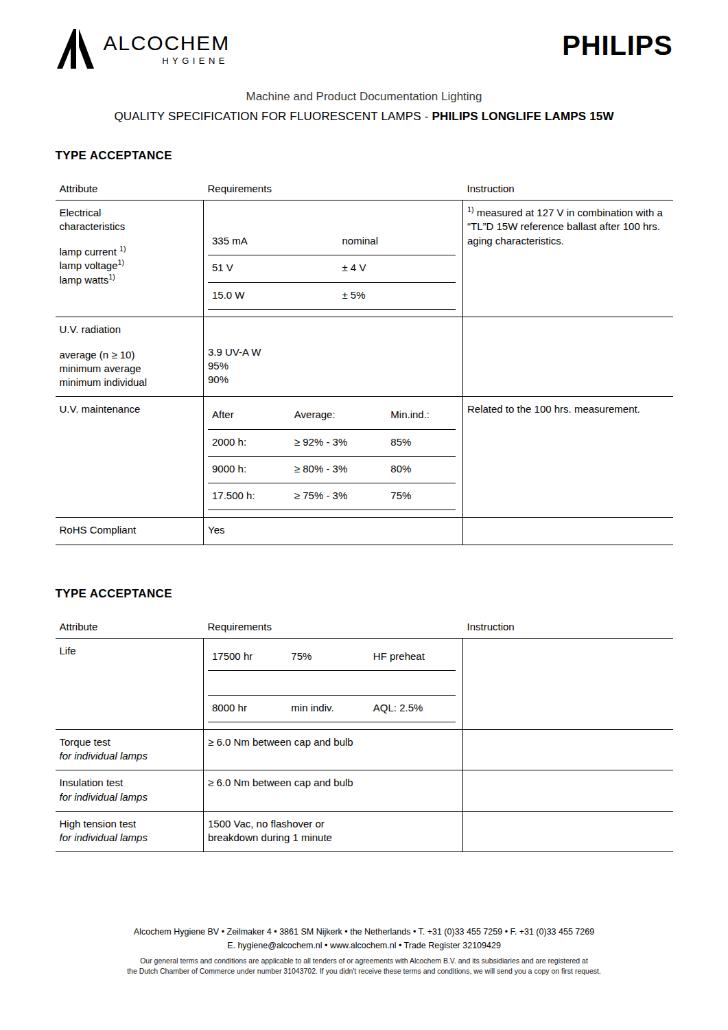ALCOCHEM
HYGIENE
PHILIPS
Machine and Product Documentation Lighting
QUALITY SPECIFICATION FOR FLUORESCENT LAMPS - PHILIPS LONGLIFE LAMPS 15W
TYPE ACCEPTANCE
| Attribute | Requirements | Instruction |
| --- | --- | --- |
| Electrical characteristics lamp current 1) lamp voltage 1) lamp watts 1) | / 335 mA / nominal / / 51 V / ± 4 V / / 15.0 W / ± 5% / | 1) measured at 127 V in combination with a “TL”D 15W reference ballast after 100 hrs. aging characteristics. |
| U.V. radiation average (n ≥ 10) minimum average minimum individual | 3.9 UV-A W 95% 90% | |
| U.V. maintenance | / After / Average: / Min.ind.: / / 2000 h: / ≥ 92% - 3% / 85% / / 9000 h: / ≥ 80% - 3% / 80% / / 17.500 h: / ≥ 75% - 3% / 75% / | Related to the 100 hrs. measurement. |
| RoHS Compliant | Yes | |
TYPE ACCEPTANCE
| Attribute | Requirements | Instruction |
| --- | --- | --- |
| Life | / 17500 hr / 75% / HF preheat / / 8000 hr / min indiv. / AQL: 2.5% / | |
| Torque test for individual lamps | ≥ 6.0 Nm between cap and bulb | |
| Insulation test for individual lamps | ≥ 6.0 Nm between cap and bulb | |
| High tension test for individual lamps | 1500 Vac, no flashover or breakdown during 1 minute | |
Alcochem Hygiene BV • Zeilmaker 4 • 3861 SM Nijkerk • the Netherlands • T. +31 (0)33 455 7259 • F. +31 (0)33 455 7269
E. hygiene@alcochem.nl • www.alcochem.nl • Trade Register 32109429
Our general terms and conditions are applicable to all tenders of or agreements with Alcochem B.V. and its subsidiaries and are registered at
the Dutch Chamber of Commerce under number 31043702. If you didn't receive these terms and conditions, we will send you a copy on first request.